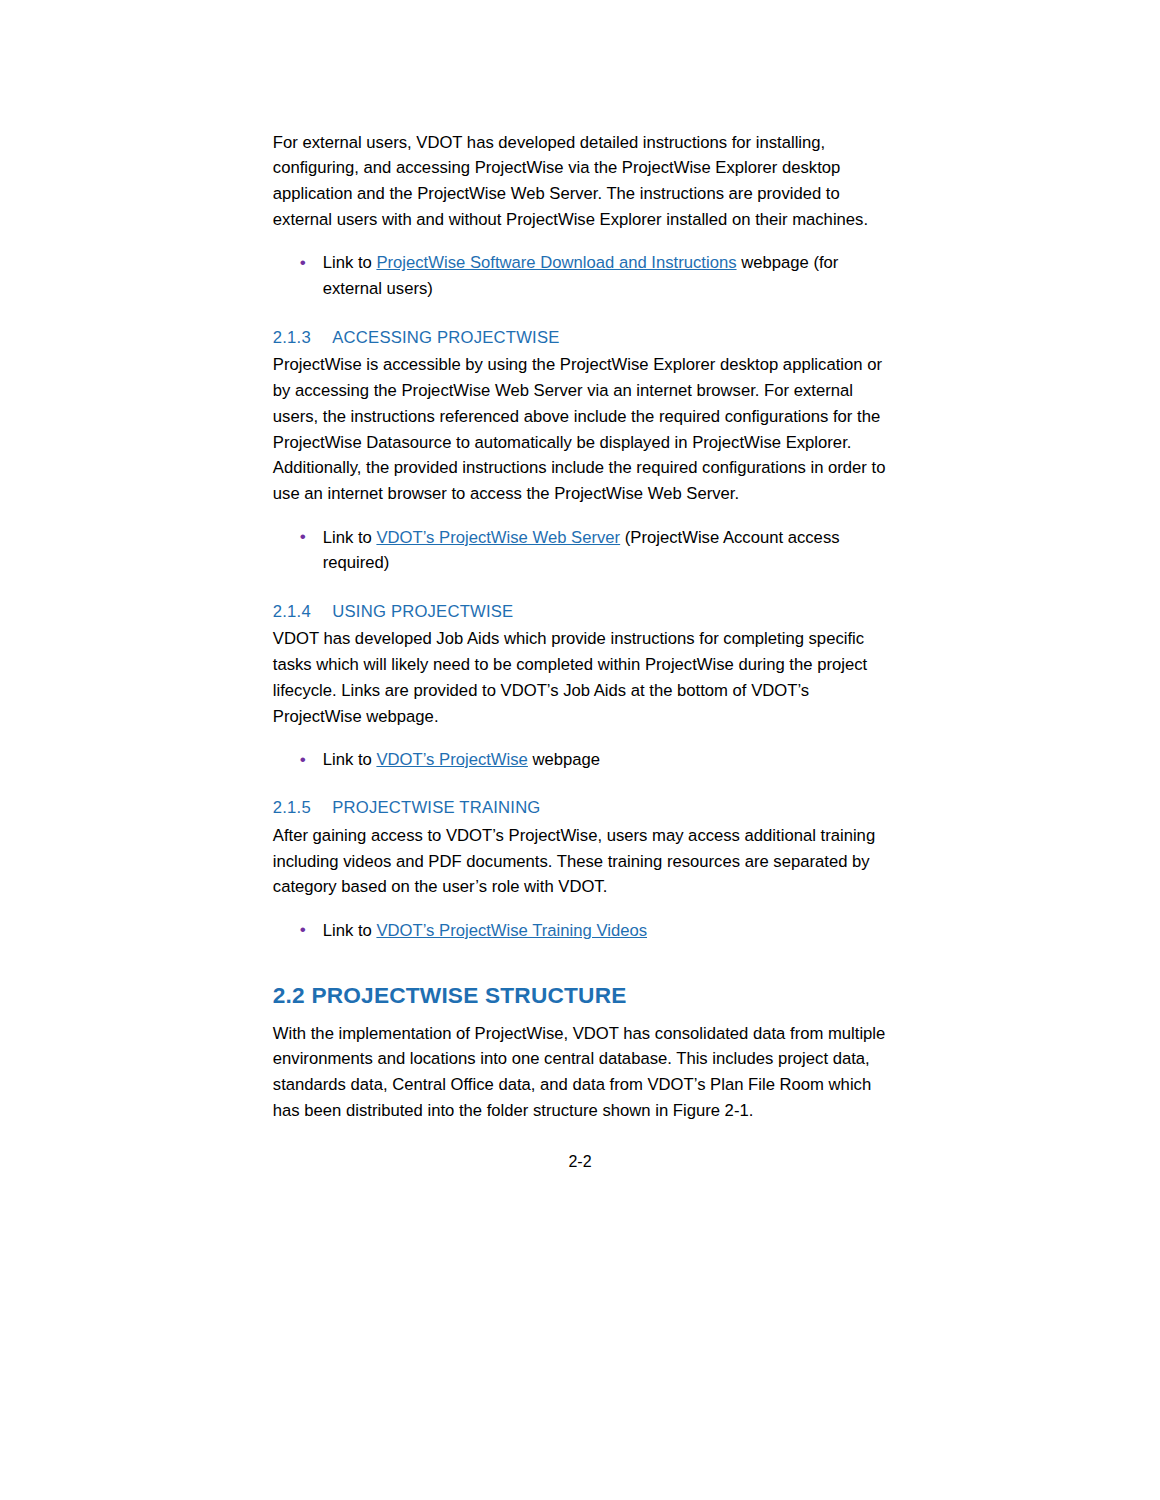For external users, VDOT has developed detailed instructions for installing, configuring, and accessing ProjectWise via the ProjectWise Explorer desktop application and the ProjectWise Web Server. The instructions are provided to external users with and without ProjectWise Explorer installed on their machines.
Link to ProjectWise Software Download and Instructions webpage (for external users)
2.1.3 ACCESSING PROJECTWISE
ProjectWise is accessible by using the ProjectWise Explorer desktop application or by accessing the ProjectWise Web Server via an internet browser. For external users, the instructions referenced above include the required configurations for the ProjectWise Datasource to automatically be displayed in ProjectWise Explorer. Additionally, the provided instructions include the required configurations in order to use an internet browser to access the ProjectWise Web Server.
Link to VDOT’s ProjectWise Web Server (ProjectWise Account access required)
2.1.4 USING PROJECTWISE
VDOT has developed Job Aids which provide instructions for completing specific tasks which will likely need to be completed within ProjectWise during the project lifecycle. Links are provided to VDOT’s Job Aids at the bottom of VDOT’s ProjectWise webpage.
Link to VDOT’s ProjectWise webpage
2.1.5 PROJECTWISE TRAINING
After gaining access to VDOT’s ProjectWise, users may access additional training including videos and PDF documents. These training resources are separated by category based on the user’s role with VDOT.
Link to VDOT’s ProjectWise Training Videos
2.2 PROJECTWISE STRUCTURE
With the implementation of ProjectWise, VDOT has consolidated data from multiple environments and locations into one central database. This includes project data, standards data, Central Office data, and data from VDOT’s Plan File Room which has been distributed into the folder structure shown in Figure 2-1.
2-2